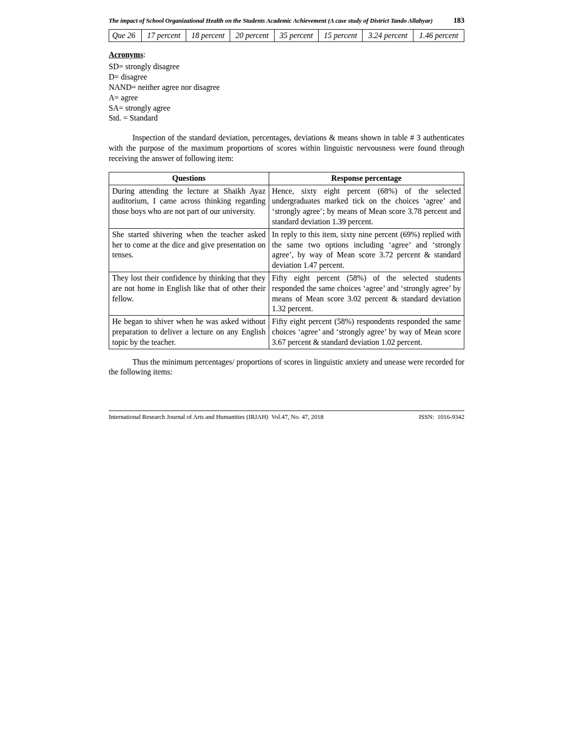The impact of School Organizational Health on the Students Academic Achievement (A case study of District Tando Allahyar)
183
| Que 26 | 17 percent | 18 percent | 20 percent | 35 percent | 15 percent | 3.24 percent | 1.46 percent |
Acronyms
:
SD= strongly disagree
D= disagree
NAND= neither agree nor disagree
A= agree
SA= strongly agree
Std. = Standard
Inspection of the standard deviation, percentages, deviations & means shown in table # 3 authenticates with the purpose of the maximum proportions of scores within linguistic nervousness were found through receiving the answer of following item:
| Questions | Response percentage |
| --- | --- |
| During attending the lecture at Shaikh Ayaz auditorium, I came across thinking regarding those boys who are not part of our university. | Hence, sixty eight percent (68%) of the selected undergraduates marked tick on the choices ‘agree’ and ‘strongly agree’; by means of Mean score 3.78 percent and standard deviation 1.39 percent. |
| She started shivering when the teacher asked her to come at the dice and give presentation on tenses. | In reply to this item, sixty nine percent (69%) replied with the same two options including ‘agree’ and ‘strongly agree’, by way of Mean score 3.72 percent & standard deviation 1.47 percent. |
| They lost their confidence by thinking that they are not home in English like that of other their fellow. | Fifty eight percent (58%) of the selected students responded the same choices ‘agree’ and ‘strongly agree’ by means of Mean score 3.02 percent & standard deviation 1.32 percent. |
| He began to shiver when he was asked without preparation to deliver a lecture on any English topic by the teacher. | Fifty eight percent (58%) respondents responded the same choices ‘agree’ and ‘strongly agree’ by way of Mean score 3.67 percent & standard deviation 1.02 percent. |
Thus the minimum percentages/ proportions of scores in linguistic anxiety and unease were recorded for the following items:
International Research Journal of Arts and Humanities (IRJAH) Vol.47, No. 47, 2018
ISSN: 1016-9342